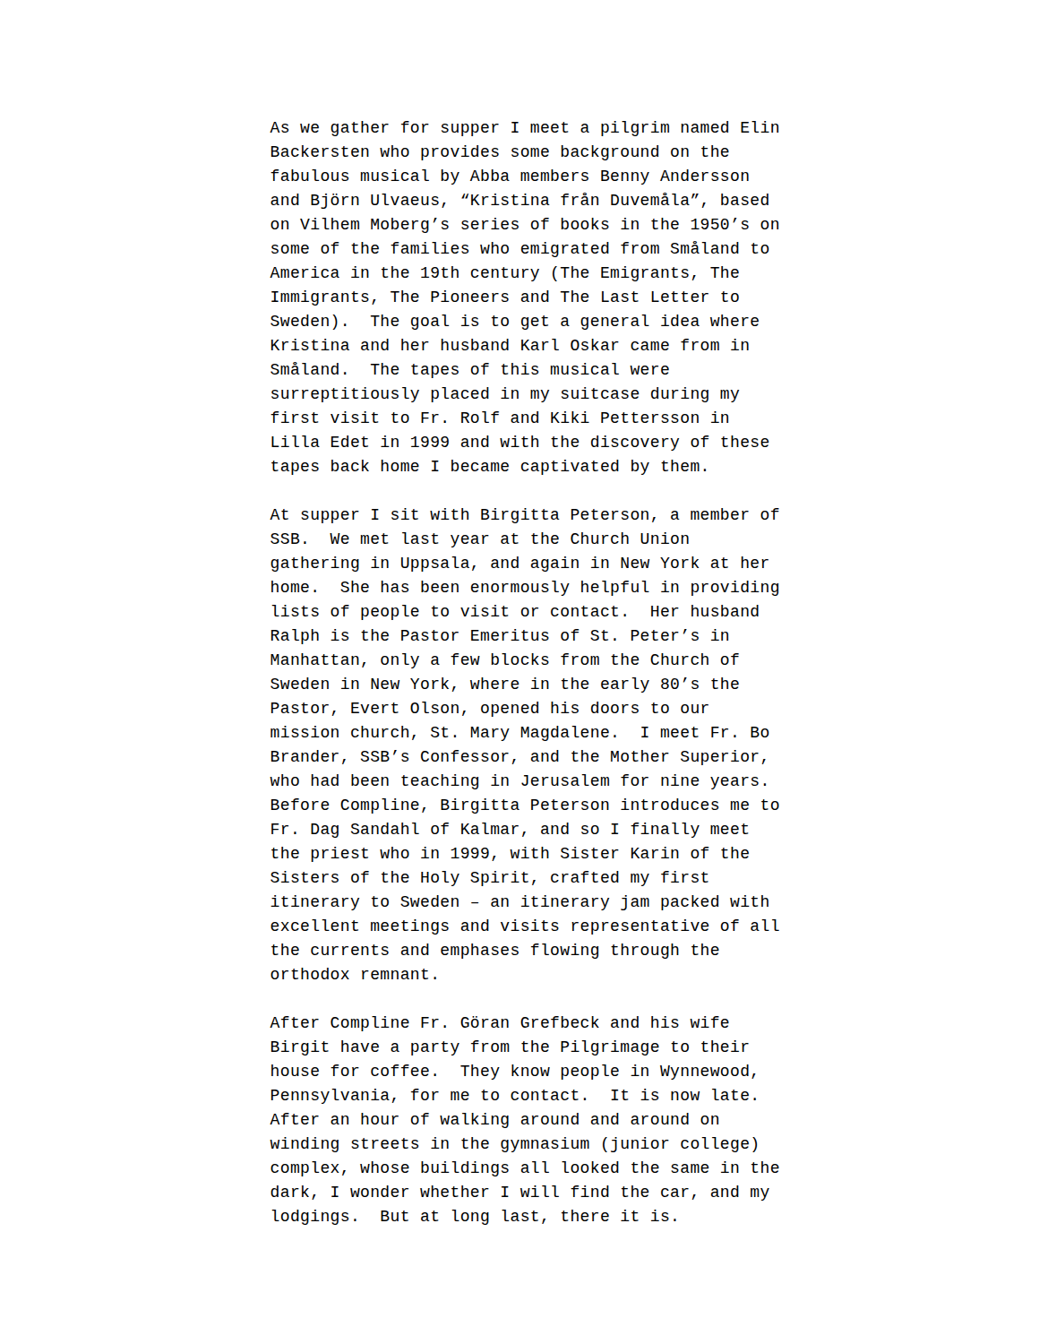As we gather for supper I meet a pilgrim named Elin Backersten who provides some background on the fabulous musical by Abba members Benny Andersson and Björn Ulvaeus, “Kristina från Duvemåla”, based on Vilhem Moberg’s series of books in the 1950’s on some of the families who emigrated from Småland to America in the 19th century (The Emigrants, The Immigrants, The Pioneers and The Last Letter to Sweden). The goal is to get a general idea where Kristina and her husband Karl Oskar came from in Småland. The tapes of this musical were surreptitiously placed in my suitcase during my first visit to Fr. Rolf and Kiki Pettersson in Lilla Edet in 1999 and with the discovery of these tapes back home I became captivated by them.
At supper I sit with Birgitta Peterson, a member of SSB. We met last year at the Church Union gathering in Uppsala, and again in New York at her home. She has been enormously helpful in providing lists of people to visit or contact. Her husband Ralph is the Pastor Emeritus of St. Peter’s in Manhattan, only a few blocks from the Church of Sweden in New York, where in the early 80’s the Pastor, Evert Olson, opened his doors to our mission church, St. Mary Magdalene. I meet Fr. Bo Brander, SSB’s Confessor, and the Mother Superior, who had been teaching in Jerusalem for nine years. Before Compline, Birgitta Peterson introduces me to Fr. Dag Sandahl of Kalmar, and so I finally meet the priest who in 1999, with Sister Karin of the Sisters of the Holy Spirit, crafted my first itinerary to Sweden – an itinerary jam packed with excellent meetings and visits representative of all the currents and emphases flowing through the orthodox remnant.
After Compline Fr. Göran Grefbeck and his wife Birgit have a party from the Pilgrimage to their house for coffee. They know people in Wynnewood, Pennsylvania, for me to contact. It is now late. After an hour of walking around and around on winding streets in the gymnasium (junior college) complex, whose buildings all looked the same in the dark, I wonder whether I will find the car, and my lodgings. But at long last, there it is.